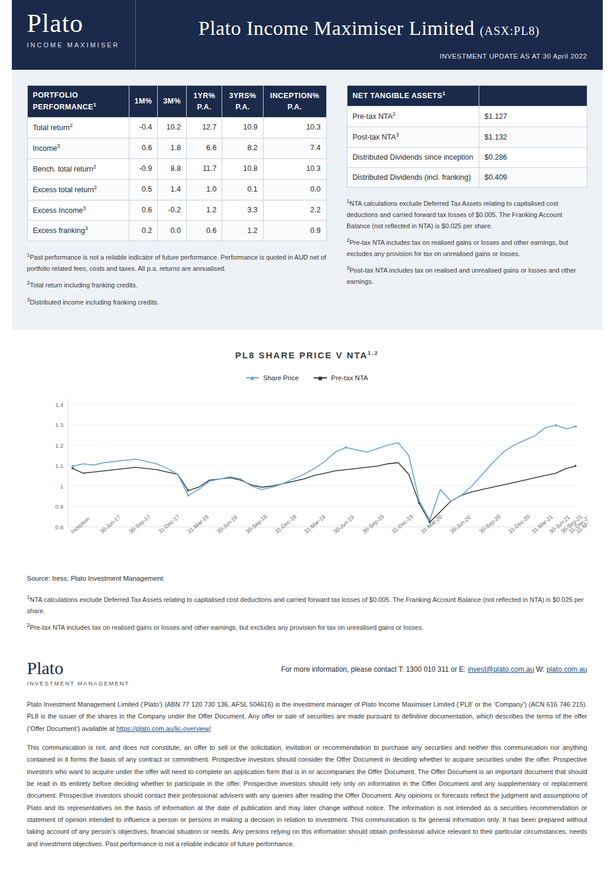Plato
INCOME MAXIMISER
Plato Income Maximiser Limited (ASX:PL8)
INVESTMENT UPDATE AS AT 30 April 2022
| PORTFOLIO PERFORMANCE 1 | 1M% | 3M% | 1YR% P.A. | 3YRS% P.A. | INCEPTION% P.A. |
| --- | --- | --- | --- | --- | --- |
| Total return 2 | -0.4 | 10.2 | 12.7 | 10.9 | 10.3 |
| Income 3 | 0.6 | 1.8 | 6.6 | 8.2 | 7.4 |
| Bench. total return 2 | -0.9 | 8.8 | 11.7 | 10.8 | 10.3 |
| Excess total return 2 | 0.5 | 1.4 | 1.0 | 0.1 | 0.0 |
| Excess Income 3 | 0.6 | -0.2 | 1.2 | 3.3 | 2.2 |
| Excess franking 3 | 0.2 | 0.0 | 0.6 | 1.2 | 0.9 |
1Past performance is not a reliable indicator of future performance. Performance is quoted in AUD net of portfolio related fees, costs and taxes. All p.a. returns are annualised.
2Total return including franking credits.
3Distributed income including franking credits.
| NET TANGIBLE ASSETS 1 | |
| --- | --- |
| Pre-tax NTA 2 | $1.127 |
| Post-tax NTA 3 | $1.132 |
| Distributed Dividends since inception | $0.286 |
| Distributed Dividends (incl. franking) | $0.409 |
1NTA calculations exclude Deferred Tax Assets relating to capitalised cost deductions and carried forward tax losses of $0.005. The Franking Account Balance (not reflected in NTA) is $0.025 per share.
2Pre-tax NTA includes tax on realised gains or losses and other earnings, but excludes any provision for tax on unrealised gains or losses.
3Post-tax NTA includes tax on realised and unrealised gains or losses and other earnings.
PL8 SHARE PRICE V NTA1,2
Share Price Pre-tax NTA
1.4 1.3 1.2 1.1 1 0.9 0.8 Inception 30-Jun-17 30-Sep-17 31-Dec-17 31-Mar-18 30-Jun-18 30-Sep-18 31-Dec-18 31-Mar-19 30-Jun-19 30-Sep-19 31-Dec-19 31-Mar-20 30-Jun-20 30-Sep-20 31-Dec-20 31-Mar-21 30-Jun-21 30-Sep-21 31-Dec-21 31-Mar-22
Source: Iress, Plato Investment Management.
1NTA calculations exclude Deferred Tax Assets relating to capitalised cost deductions and carried forward tax losses of $0.005. The Franking Account Balance (not reflected in NTA) is $0.025 per share.
2Pre-tax NTA includes tax on realised gains or losses and other earnings, but excludes any provision for tax on unrealised gains or losses.
Plato
INVESTMENT MANAGEMENT
For more information, please contact T: 1300 010 311 or E: invest@plato.com.au W: plato.com.au
Plato Investment Management Limited (‘Plato’) (ABN 77 120 730 136, AFSL 504616) is the investment manager of Plato Income Maximiser Limited (‘PL8’ or the ‘Company’) (ACN 616 746 215). PL8 is the issuer of the shares in the Company under the Offer Document. Any offer or sale of securities are made pursuant to definitive documentation, which describes the terms of the offer (‘Offer Document’) available at https://plato.com.au/lic-overview/
This communication is not, and does not constitute, an offer to sell or the solicitation, invitation or recommendation to purchase any securities and neither this communication nor anything contained in it forms the basis of any contract or commitment. Prospective investors should consider the Offer Document in deciding whether to acquire securities under the offer. Prospective investors who want to acquire under the offer will need to complete an application form that is in or accompanies the Offer Document. The Offer Document is an important document that should be read in its entirety before deciding whether to participate in the offer. Prospective investors should rely only on information in the Offer Document and any supplementary or replacement document. Prospective investors should contact their professional advisers with any queries after reading the Offer Document. Any opinions or forecasts reflect the judgment and assumptions of Plato and its representatives on the basis of information at the date of publication and may later change without notice. The information is not intended as a securities recommendation or statement of opinion intended to influence a person or persons in making a decision in relation to investment. This communication is for general information only. It has been prepared without taking account of any person’s objectives, financial situation or needs. Any persons relying on this information should obtain professional advice relevant to their particular circumstances, needs and investment objectives. Past performance is not a reliable indicator of future performance.